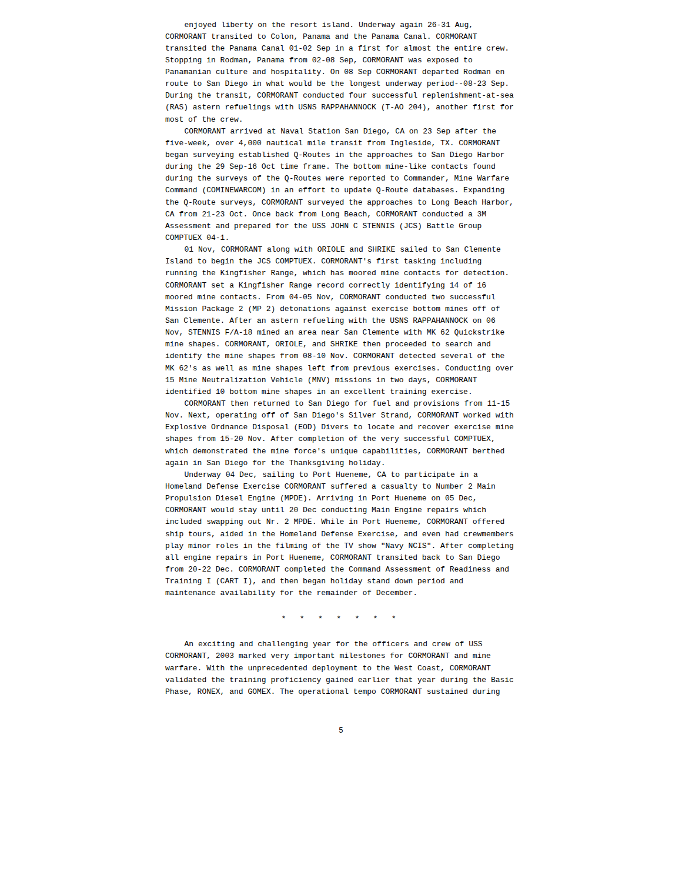enjoyed liberty on the resort island. Underway again 26-31 Aug, CORMORANT transited to Colon, Panama and the Panama Canal. CORMORANT transited the Panama Canal 01-02 Sep in a first for almost the entire crew. Stopping in Rodman, Panama from 02-08 Sep, CORMORANT was exposed to Panamanian culture and hospitality. On 08 Sep CORMORANT departed Rodman en route to San Diego in what would be the longest underway period--08-23 Sep. During the transit, CORMORANT conducted four successful replenishment-at-sea (RAS) astern refuelings with USNS RAPPAHANNOCK (T-AO 204), another first for most of the crew.
CORMORANT arrived at Naval Station San Diego, CA on 23 Sep after the five-week, over 4,000 nautical mile transit from Ingleside, TX. CORMORANT began surveying established Q-Routes in the approaches to San Diego Harbor during the 29 Sep-16 Oct time frame. The bottom mine-like contacts found during the surveys of the Q-Routes were reported to Commander, Mine Warfare Command (COMINEWARCOM) in an effort to update Q-Route databases. Expanding the Q-Route surveys, CORMORANT surveyed the approaches to Long Beach Harbor, CA from 21-23 Oct. Once back from Long Beach, CORMORANT conducted a 3M Assessment and prepared for the USS JOHN C STENNIS (JCS) Battle Group COMPTUEX 04-1.
01 Nov, CORMORANT along with ORIOLE and SHRIKE sailed to San Clemente Island to begin the JCS COMPTUEX. CORMORANT's first tasking including running the Kingfisher Range, which has moored mine contacts for detection. CORMORANT set a Kingfisher Range record correctly identifying 14 of 16 moored mine contacts. From 04-05 Nov, CORMORANT conducted two successful Mission Package 2 (MP 2) detonations against exercise bottom mines off of San Clemente. After an astern refueling with the USNS RAPPAHANNOCK on 06 Nov, STENNIS F/A-18 mined an area near San Clemente with MK 62 Quickstrike mine shapes. CORMORANT, ORIOLE, and SHRIKE then proceeded to search and identify the mine shapes from 08-10 Nov. CORMORANT detected several of the MK 62's as well as mine shapes left from previous exercises. Conducting over 15 Mine Neutralization Vehicle (MNV) missions in two days, CORMORANT identified 10 bottom mine shapes in an excellent training exercise.
CORMORANT then returned to San Diego for fuel and provisions from 11-15 Nov. Next, operating off of San Diego's Silver Strand, CORMORANT worked with Explosive Ordnance Disposal (EOD) Divers to locate and recover exercise mine shapes from 15-20 Nov. After completion of the very successful COMPTUEX, which demonstrated the mine force's unique capabilities, CORMORANT berthed again in San Diego for the Thanksgiving holiday.
Underway 04 Dec, sailing to Port Hueneme, CA to participate in a Homeland Defense Exercise CORMORANT suffered a casualty to Number 2 Main Propulsion Diesel Engine (MPDE). Arriving in Port Hueneme on 05 Dec, CORMORANT would stay until 20 Dec conducting Main Engine repairs which included swapping out Nr. 2 MPDE. While in Port Hueneme, CORMORANT offered ship tours, aided in the Homeland Defense Exercise, and even had crewmembers play minor roles in the filming of the TV show "Navy NCIS". After completing all engine repairs in Port Hueneme, CORMORANT transited back to San Diego from 20-22 Dec. CORMORANT completed the Command Assessment of Readiness and Training I (CART I), and then began holiday stand down period and maintenance availability for the remainder of December.
* * * * * * *
An exciting and challenging year for the officers and crew of USS CORMORANT, 2003 marked very important milestones for CORMORANT and mine warfare. With the unprecedented deployment to the West Coast, CORMORANT validated the training proficiency gained earlier that year during the Basic Phase, RONEX, and GOMEX. The operational tempo CORMORANT sustained during
5